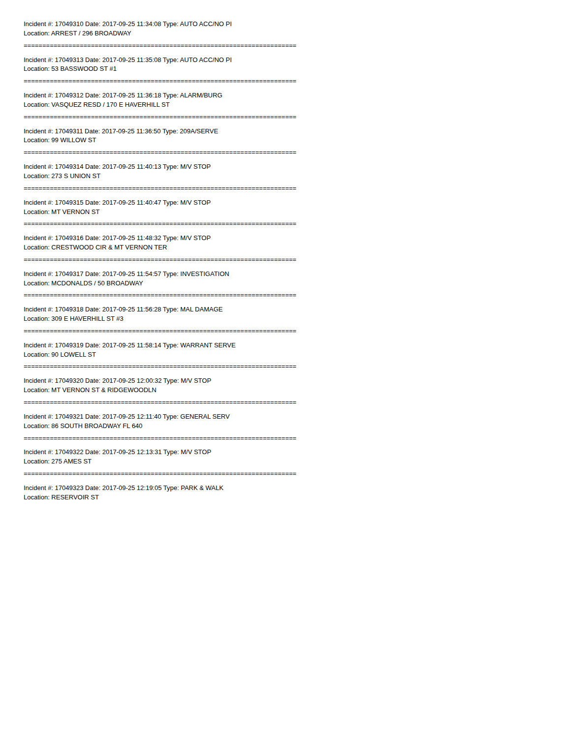Incident #: 17049310 Date: 2017-09-25 11:34:08 Type: AUTO ACC/NO PI
Location: ARREST / 296 BROADWAY
=========================================================================
Incident #: 17049313 Date: 2017-09-25 11:35:08 Type: AUTO ACC/NO PI
Location: 53 BASSWOOD ST #1
=========================================================================
Incident #: 17049312 Date: 2017-09-25 11:36:18 Type: ALARM/BURG
Location: VASQUEZ RESD / 170 E HAVERHILL ST
=========================================================================
Incident #: 17049311 Date: 2017-09-25 11:36:50 Type: 209A/SERVE
Location: 99 WILLOW ST
=========================================================================
Incident #: 17049314 Date: 2017-09-25 11:40:13 Type: M/V STOP
Location: 273 S UNION ST
=========================================================================
Incident #: 17049315 Date: 2017-09-25 11:40:47 Type: M/V STOP
Location: MT VERNON ST
=========================================================================
Incident #: 17049316 Date: 2017-09-25 11:48:32 Type: M/V STOP
Location: CRESTWOOD CIR & MT VERNON TER
=========================================================================
Incident #: 17049317 Date: 2017-09-25 11:54:57 Type: INVESTIGATION
Location: MCDONALDS / 50 BROADWAY
=========================================================================
Incident #: 17049318 Date: 2017-09-25 11:56:28 Type: MAL DAMAGE
Location: 309 E HAVERHILL ST #3
=========================================================================
Incident #: 17049319 Date: 2017-09-25 11:58:14 Type: WARRANT SERVE
Location: 90 LOWELL ST
=========================================================================
Incident #: 17049320 Date: 2017-09-25 12:00:32 Type: M/V STOP
Location: MT VERNON ST & RIDGEWOODLN
=========================================================================
Incident #: 17049321 Date: 2017-09-25 12:11:40 Type: GENERAL SERV
Location: 86 SOUTH BROADWAY FL 640
=========================================================================
Incident #: 17049322 Date: 2017-09-25 12:13:31 Type: M/V STOP
Location: 275 AMES ST
=========================================================================
Incident #: 17049323 Date: 2017-09-25 12:19:05 Type: PARK & WALK
Location: RESERVOIR ST